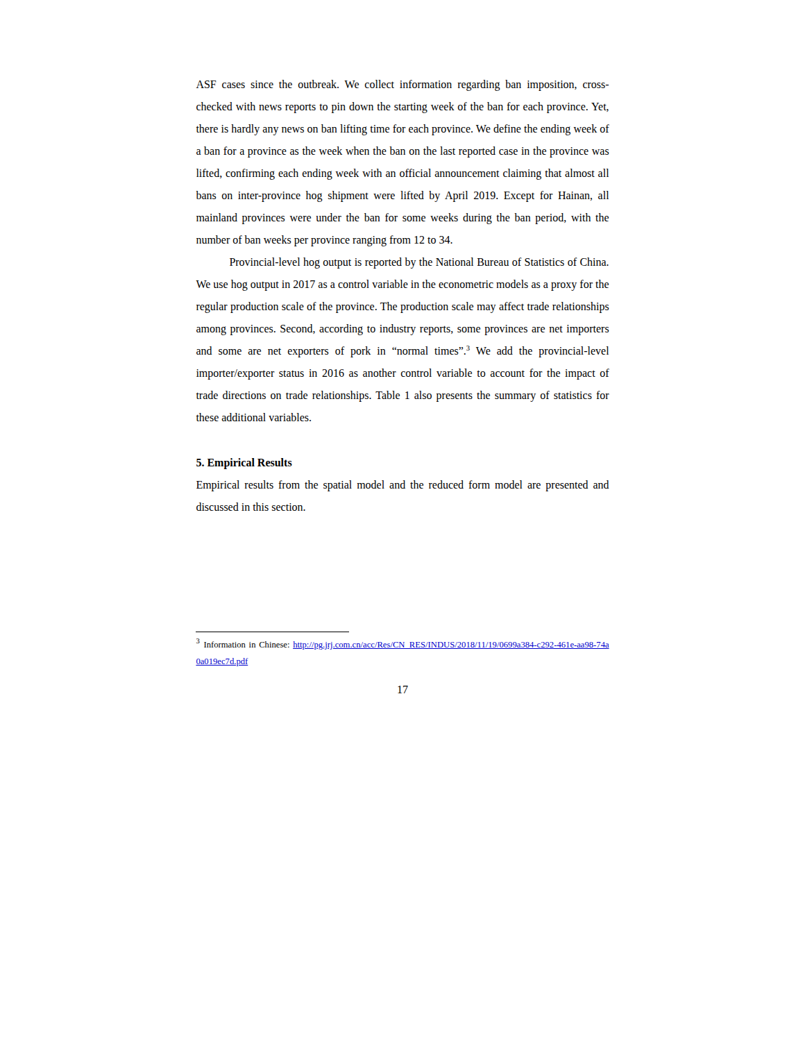ASF cases since the outbreak. We collect information regarding ban imposition, cross-checked with news reports to pin down the starting week of the ban for each province. Yet, there is hardly any news on ban lifting time for each province. We define the ending week of a ban for a province as the week when the ban on the last reported case in the province was lifted, confirming each ending week with an official announcement claiming that almost all bans on inter-province hog shipment were lifted by April 2019. Except for Hainan, all mainland provinces were under the ban for some weeks during the ban period, with the number of ban weeks per province ranging from 12 to 34.
Provincial-level hog output is reported by the National Bureau of Statistics of China. We use hog output in 2017 as a control variable in the econometric models as a proxy for the regular production scale of the province. The production scale may affect trade relationships among provinces. Second, according to industry reports, some provinces are net importers and some are net exporters of pork in “normal times”.3 We add the provincial-level importer/exporter status in 2016 as another control variable to account for the impact of trade directions on trade relationships. Table 1 also presents the summary of statistics for these additional variables.
5. Empirical Results
Empirical results from the spatial model and the reduced form model are presented and discussed in this section.
3Information in Chinese: http://pg.jrj.com.cn/acc/Res/CN_RES/INDUS/2018/11/19/0699a384-c292-461e-aa98-74a0a019ec7d.pdf
17